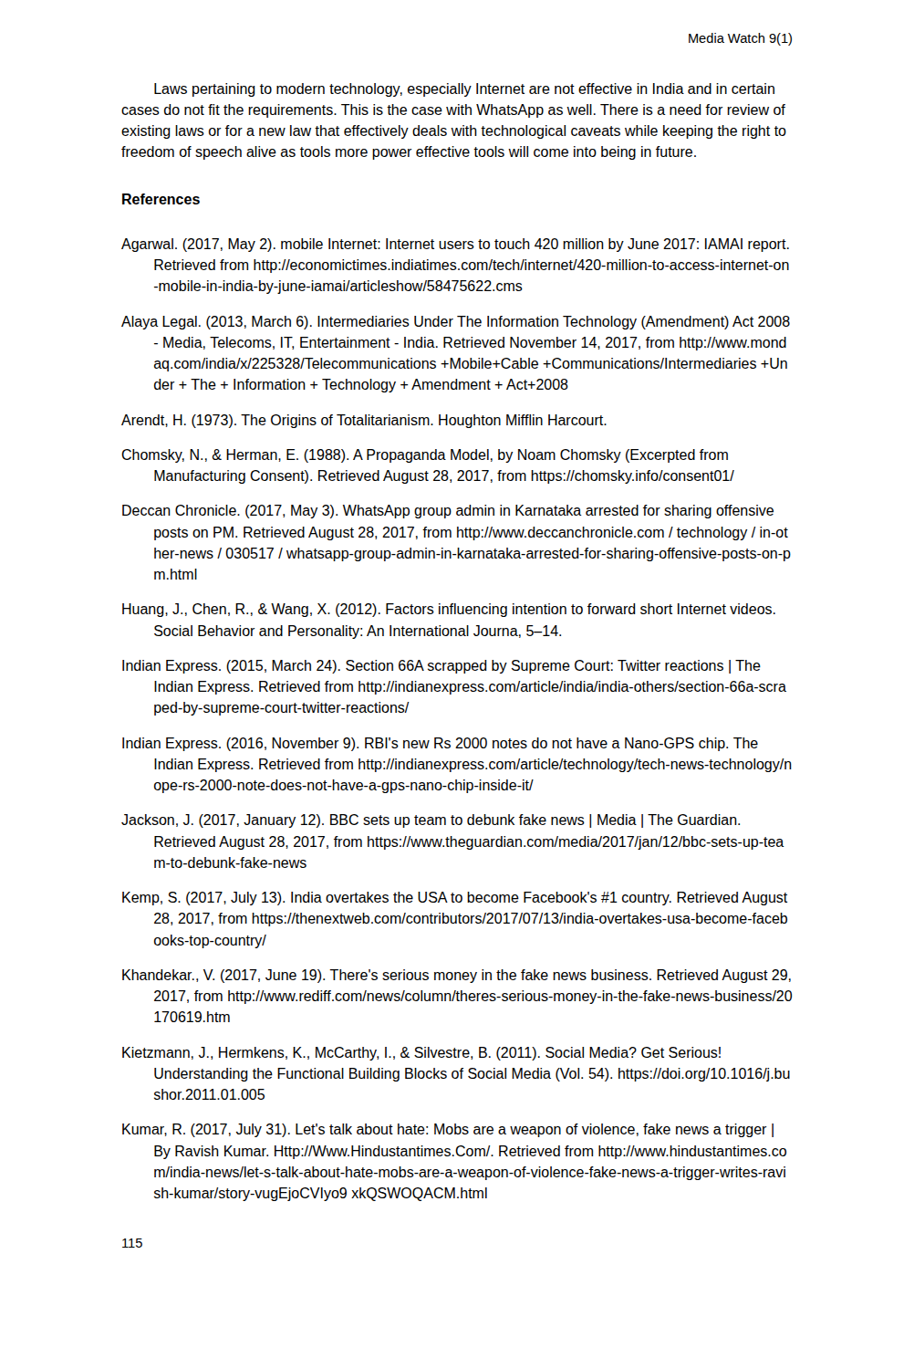Media Watch 9(1)
Laws pertaining to modern technology, especially Internet are not effective in India and in certain cases do not fit the requirements. This is the case with WhatsApp as well. There is a need for review of existing laws or for a new law that effectively deals with technological caveats while keeping the right to freedom of speech alive as tools more power effective tools will come into being in future.
References
Agarwal. (2017, May 2). mobile Internet: Internet users to touch 420 million by June 2017: IAMAI report. Retrieved from http://economictimes.indiatimes.com/tech/internet/420-million-to-access-internet-on-mobile-in-india-by-june-iamai/articleshow/58475622.cms
Alaya Legal. (2013, March 6). Intermediaries Under The Information Technology (Amendment) Act 2008 - Media, Telecoms, IT, Entertainment - India. Retrieved November 14, 2017, from http://www.mondaq.com/india/x/225328/Telecommunications +Mobile+Cable +Communications/Intermediaries +Under + The + Information + Technology + Amendment + Act+2008
Arendt, H. (1973). The Origins of Totalitarianism. Houghton Mifflin Harcourt.
Chomsky, N., & Herman, E. (1988). A Propaganda Model, by Noam Chomsky (Excerpted from Manufacturing Consent). Retrieved August 28, 2017, from https://chomsky.info/consent01/
Deccan Chronicle. (2017, May 3). WhatsApp group admin in Karnataka arrested for sharing offensive posts on PM. Retrieved August 28, 2017, from http://www.deccanchronicle.com / technology / in-other-news / 030517 / whatsapp-group-admin-in-karnataka-arrested-for-sharing-offensive-posts-on-pm.html
Huang, J., Chen, R., & Wang, X. (2012). Factors influencing intention to forward short Internet videos. Social Behavior and Personality: An International Journa, 5–14.
Indian Express. (2015, March 24). Section 66A scrapped by Supreme Court: Twitter reactions | The Indian Express. Retrieved from http://indianexpress.com/article/india/india-others/section-66a-scraped-by-supreme-court-twitter-reactions/
Indian Express. (2016, November 9). RBI's new Rs 2000 notes do not have a Nano-GPS chip. The Indian Express. Retrieved from http://indianexpress.com/article/technology/tech-news-technology/nope-rs-2000-note-does-not-have-a-gps-nano-chip-inside-it/
Jackson, J. (2017, January 12). BBC sets up team to debunk fake news | Media | The Guardian. Retrieved August 28, 2017, from https://www.theguardian.com/media/2017/jan/12/bbc-sets-up-team-to-debunk-fake-news
Kemp, S. (2017, July 13). India overtakes the USA to become Facebook's #1 country. Retrieved August 28, 2017, from https://thenextweb.com/contributors/2017/07/13/india-overtakes-usa-become-facebooks-top-country/
Khandekar., V. (2017, June 19). There's serious money in the fake news business. Retrieved August 29, 2017, from http://www.rediff.com/news/column/theres-serious-money-in-the-fake-news-business/20170619.htm
Kietzmann, J., Hermkens, K., McCarthy, I., & Silvestre, B. (2011). Social Media? Get Serious! Understanding the Functional Building Blocks of Social Media (Vol. 54). https://doi.org/10.1016/j.bushor.2011.01.005
Kumar, R. (2017, July 31). Let's talk about hate: Mobs are a weapon of violence, fake news a trigger | By Ravish Kumar. Http://Www.Hindustantimes.Com/. Retrieved from http://www.hindustantimes.com/india-news/let-s-talk-about-hate-mobs-are-a-weapon-of-violence-fake-news-a-trigger-writes-ravish-kumar/story-vugEjoCVIyo9 xkQSWOQACM.html
115